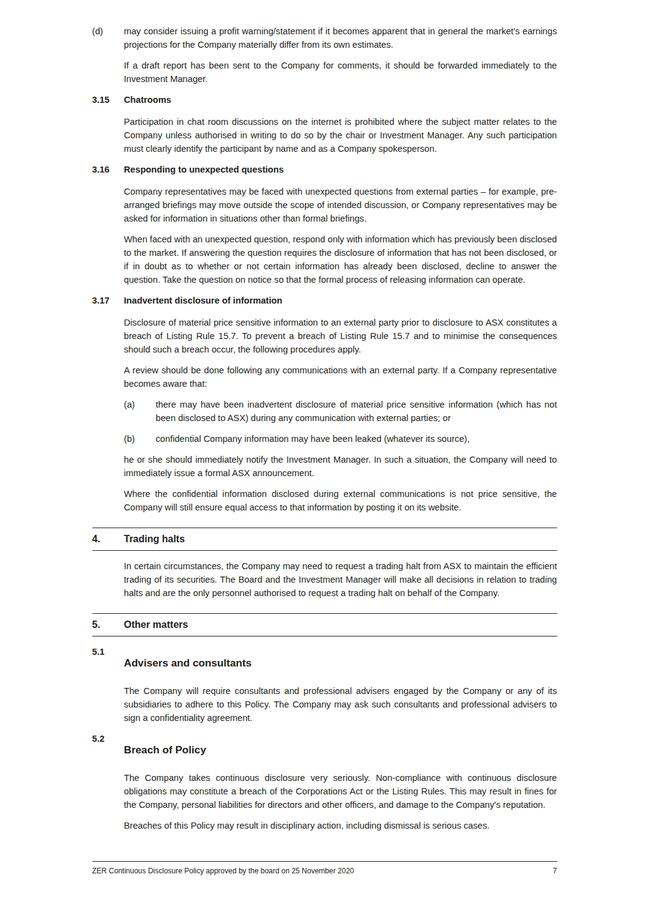(d)
may consider issuing a profit warning/statement if it becomes apparent that in general the market's earnings projections for the Company materially differ from its own estimates.
If a draft report has been sent to the Company for comments, it should be forwarded immediately to the Investment Manager.
3.15
Chatrooms
Participation in chat room discussions on the internet is prohibited where the subject matter relates to the Company unless authorised in writing to do so by the chair or Investment Manager. Any such participation must clearly identify the participant by name and as a Company spokesperson.
3.16
Responding to unexpected questions
Company representatives may be faced with unexpected questions from external parties – for example, pre-arranged briefings may move outside the scope of intended discussion, or Company representatives may be asked for information in situations other than formal briefings.
When faced with an unexpected question, respond only with information which has previously been disclosed to the market. If answering the question requires the disclosure of information that has not been disclosed, or if in doubt as to whether or not certain information has already been disclosed, decline to answer the question. Take the question on notice so that the formal process of releasing information can operate.
3.17
Inadvertent disclosure of information
Disclosure of material price sensitive information to an external party prior to disclosure to ASX constitutes a breach of Listing Rule 15.7. To prevent a breach of Listing Rule 15.7 and to minimise the consequences should such a breach occur, the following procedures apply.
A review should be done following any communications with an external party. If a Company representative becomes aware that:
(a)
there may have been inadvertent disclosure of material price sensitive information (which has not been disclosed to ASX) during any communication with external parties; or
(b)
confidential Company information may have been leaked (whatever its source),
he or she should immediately notify the Investment Manager. In such a situation, the Company will need to immediately issue a formal ASX announcement.
Where the confidential information disclosed during external communications is not price sensitive, the Company will still ensure equal access to that information by posting it on its website.
4.
Trading halts
In certain circumstances, the Company may need to request a trading halt from ASX to maintain the efficient trading of its securities. The Board and the Investment Manager will make all decisions in relation to trading halts and are the only personnel authorised to request a trading halt on behalf of the Company.
5.
Other matters
5.1
Advisers and consultants
The Company will require consultants and professional advisers engaged by the Company or any of its subsidiaries to adhere to this Policy. The Company may ask such consultants and professional advisers to sign a confidentiality agreement.
5.2
Breach of Policy
The Company takes continuous disclosure very seriously. Non-compliance with continuous disclosure obligations may constitute a breach of the Corporations Act or the Listing Rules. This may result in fines for the Company, personal liabilities for directors and other officers, and damage to the Company's reputation.
Breaches of this Policy may result in disciplinary action, including dismissal is serious cases.
ZER Continuous Disclosure Policy approved by the board on 25 November 2020
7